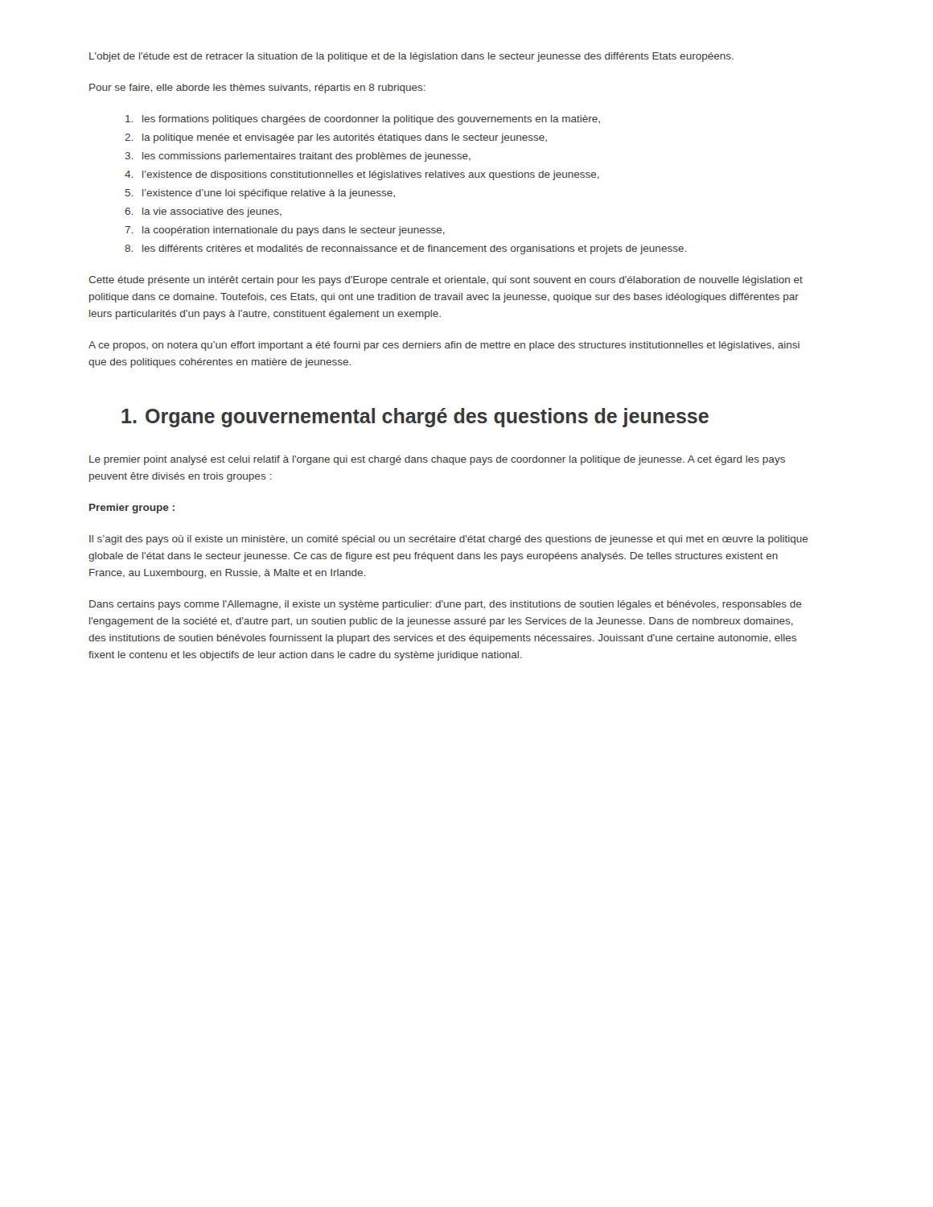L'objet de l'étude est de retracer la situation de la politique et de la législation dans le secteur jeunesse des différents Etats européens.
Pour se faire, elle aborde les thèmes suivants, répartis en 8 rubriques:
les formations politiques chargées de coordonner la politique des gouvernements en la matière,
la politique menée et envisagée par les autorités étatiques dans le secteur jeunesse,
les commissions parlementaires traitant des problèmes de jeunesse,
l’existence de dispositions constitutionnelles et législatives relatives aux questions de jeunesse,
l’existence d’une loi spécifique relative à la jeunesse,
la vie associative des jeunes,
la coopération internationale du pays dans le secteur jeunesse,
les différents critères et modalités de reconnaissance et de financement des organisations et projets de jeunesse.
Cette étude présente un intérêt certain pour les pays d'Europe centrale et orientale, qui sont souvent en cours d'élaboration de nouvelle législation et politique dans ce domaine. Toutefois, ces Etats, qui ont une tradition de travail avec la jeunesse, quoique sur des bases idéologiques différentes par leurs particularités d'un pays à l'autre, constituent également un exemple.
A ce propos, on notera qu’un effort important a été fourni par ces derniers afin de mettre en place des structures institutionnelles et législatives, ainsi que des politiques cohérentes en matière de jeunesse.
1. Organe gouvernemental chargé des questions de jeunesse
Le premier point analysé est celui relatif à l'organe qui est chargé dans chaque pays de coordonner la politique de jeunesse. A cet égard les pays peuvent être divisés en trois groupes :
Premier groupe :
Il s’agit des pays où il existe un ministère, un comité spécial ou un secrétaire d'état chargé des questions de jeunesse et qui met en œuvre la politique globale de l'état dans le secteur jeunesse. Ce cas de figure est peu fréquent dans les pays européens analysés. De telles structures existent en France, au Luxembourg, en Russie, à Malte et en Irlande.
Dans certains pays comme l'Allemagne, il existe un système particulier: d'une part, des institutions de soutien légales et bénévoles, responsables de l'engagement de la société et, d'autre part, un soutien public de la jeunesse assuré par les Services de la Jeunesse. Dans de nombreux domaines, des institutions de soutien bénévoles fournissent la plupart des services et des équipements nécessaires. Jouissant d'une certaine autonomie, elles fixent le contenu et les objectifs de leur action dans le cadre du système juridique national.